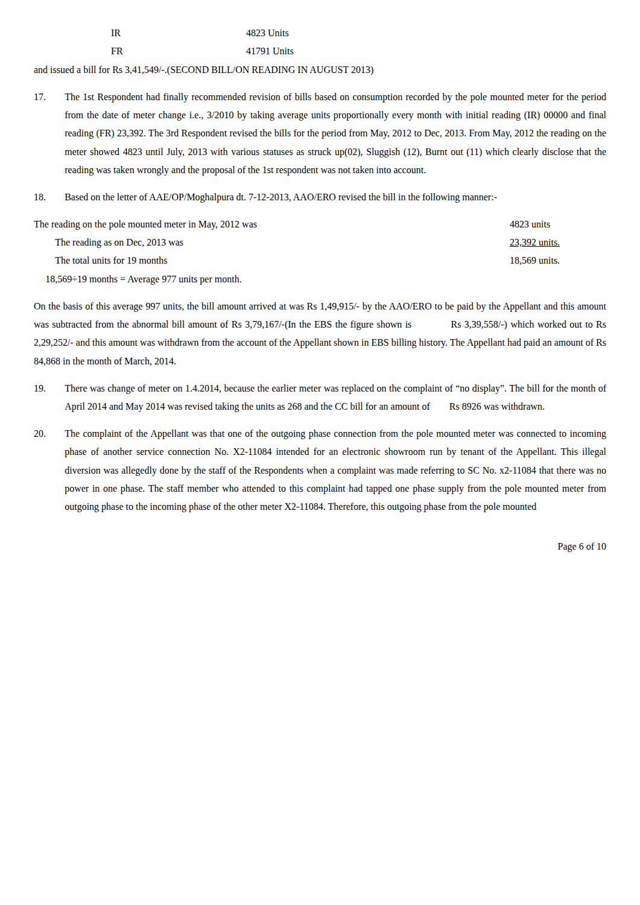IR 4823 Units
FR 41791 Units
and issued a bill for Rs 3,41,549/-.(SECOND BILL/ON READING IN AUGUST 2013)
17. The 1st Respondent had finally recommended revision of bills based on consumption recorded by the pole mounted meter for the period from the date of meter change i.e., 3/2010 by taking average units proportionally every month with initial reading (IR) 00000 and final reading (FR) 23,392. The 3rd Respondent revised the bills for the period from May, 2012 to Dec, 2013. From May, 2012 the reading on the meter showed 4823 until July, 2013 with various statuses as struck up(02), Sluggish (12), Burnt out (11) which clearly disclose that the reading was taken wrongly and the proposal of the 1st respondent was not taken into account.
18. Based on the letter of AAE/OP/Moghalpura dt. 7-12-2013, AAO/ERO revised the bill in the following manner:-
The reading on the pole mounted meter in May, 2012 was 4823 units
The reading as on Dec, 2013 was 23,392 units.
The total units for 19 months 18,569 units.
18,569÷19 months = Average 977 units per month.
On the basis of this average 997 units, the bill amount arrived at was Rs 1,49,915/- by the AAO/ERO to be paid by the Appellant and this amount was subtracted from the abnormal bill amount of Rs 3,79,167/-(In the EBS the figure shown is Rs 3,39,558/-) which worked out to Rs 2,29,252/- and this amount was withdrawn from the account of the Appellant shown in EBS billing history. The Appellant had paid an amount of Rs 84,868 in the month of March, 2014.
19. There was change of meter on 1.4.2014, because the earlier meter was replaced on the complaint of “no display”. The bill for the month of April 2014 and May 2014 was revised taking the units as 268 and the CC bill for an amount of Rs 8926 was withdrawn.
20. The complaint of the Appellant was that one of the outgoing phase connection from the pole mounted meter was connected to incoming phase of another service connection No. X2-11084 intended for an electronic showroom run by tenant of the Appellant. This illegal diversion was allegedly done by the staff of the Respondents when a complaint was made referring to SC No. x2-11084 that there was no power in one phase. The staff member who attended to this complaint had tapped one phase supply from the pole mounted meter from outgoing phase to the incoming phase of the other meter X2-11084. Therefore, this outgoing phase from the pole mounted
Page 6 of 10